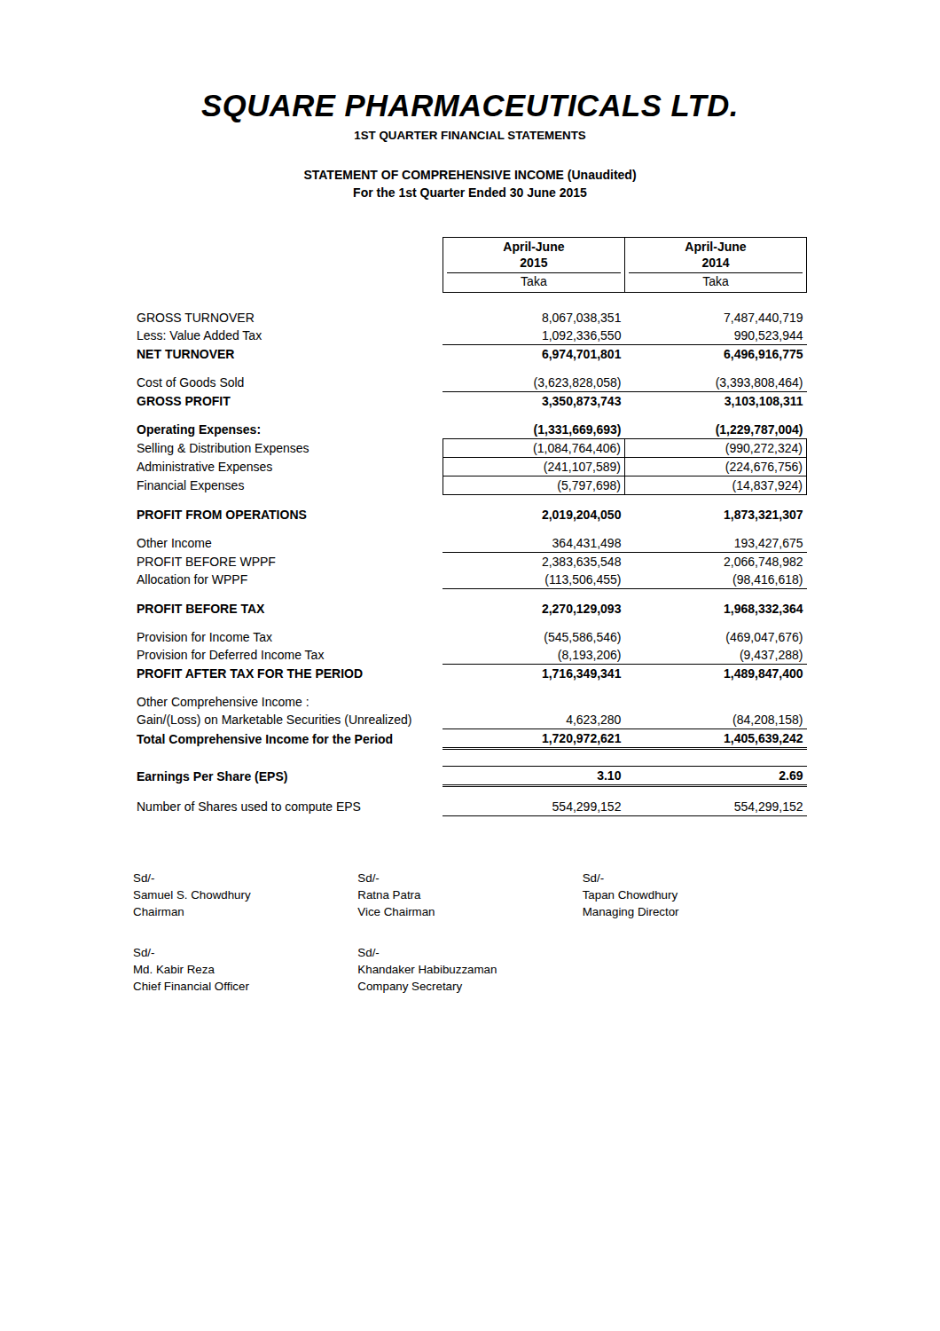SQUARE PHARMACEUTICALS LTD.
1ST QUARTER FINANCIAL STATEMENTS
STATEMENT OF COMPREHENSIVE INCOME (Unaudited)
For the 1st Quarter Ended 30 June 2015
| | April-June 2015 Taka | April-June 2014 Taka |
| GROSS TURNOVER | 8,067,038,351 | 7,487,440,719 |
| Less: Value Added Tax | 1,092,336,550 | 990,523,944 |
| NET TURNOVER | 6,974,701,801 | 6,496,916,775 |
| Cost of Goods Sold | (3,623,828,058) | (3,393,808,464) |
| GROSS PROFIT | 3,350,873,743 | 3,103,108,311 |
| Operating Expenses: | (1,331,669,693) | (1,229,787,004) |
| Selling & Distribution Expenses | (1,084,764,406) | (990,272,324) |
| Administrative Expenses | (241,107,589) | (224,676,756) |
| Financial Expenses | (5,797,698) | (14,837,924) |
| PROFIT FROM OPERATIONS | 2,019,204,050 | 1,873,321,307 |
| Other Income | 364,431,498 | 193,427,675 |
| PROFIT BEFORE WPPF | 2,383,635,548 | 2,066,748,982 |
| Allocation for WPPF | (113,506,455) | (98,416,618) |
| PROFIT BEFORE TAX | 2,270,129,093 | 1,968,332,364 |
| Provision for Income Tax | (545,586,546) | (469,047,676) |
| Provision for Deferred Income Tax | (8,193,206) | (9,437,288) |
| PROFIT AFTER TAX FOR THE PERIOD | 1,716,349,341 | 1,489,847,400 |
| Other Comprehensive Income : | | |
| Gain/(Loss) on Marketable Securities (Unrealized) | 4,623,280 | (84,208,158) |
| Total Comprehensive Income for the Period | 1,720,972,621 | 1,405,639,242 |
| Earnings Per Share (EPS) | 3.10 | 2.69 |
| Number of Shares used to compute EPS | 554,299,152 | 554,299,152 |
| Sd/- | Sd/- | Sd/- |
| Samuel S. Chowdhury | Ratna Patra | Tapan Chowdhury |
| Chairman | Vice Chairman | Managing Director |
| Sd/- | Sd/- | |
| Md. Kabir Reza | Khandaker Habibuzzaman | |
| Chief Financial Officer | Company Secretary | |